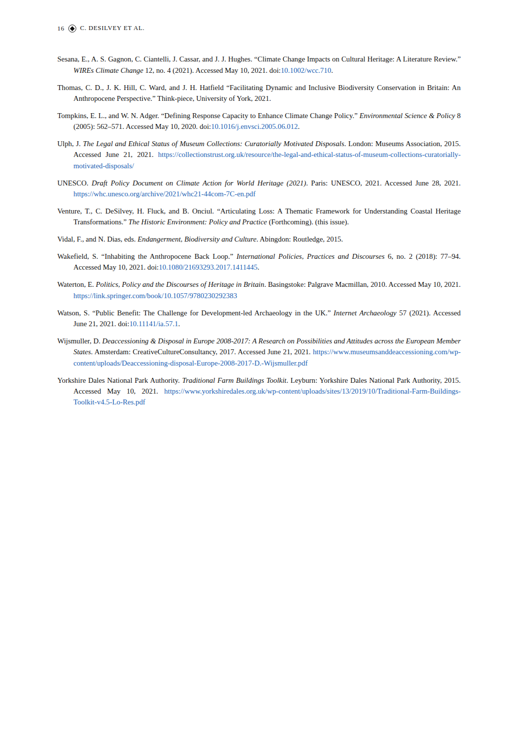16 C. DeSilvey et al.
Sesana, E., A. S. Gagnon, C. Ciantelli, J. Cassar, and J. J. Hughes. “Climate Change Impacts on Cultural Heritage: A Literature Review.” WIREs Climate Change 12, no. 4 (2021). Accessed May 10, 2021. doi:10.1002/wcc.710.
Thomas, C. D., J. K. Hill, C. Ward, and J. H. Hatfield “Facilitating Dynamic and Inclusive Biodiversity Conservation in Britain: An Anthropocene Perspective.” Think-piece, University of York, 2021.
Tompkins, E. L., and W. N. Adger. “Defining Response Capacity to Enhance Climate Change Policy.” Environmental Science & Policy 8 (2005): 562–571. Accessed May 10, 2020. doi:10.1016/j.envsci.2005.06.012.
Ulph, J. The Legal and Ethical Status of Museum Collections: Curatorially Motivated Disposals. London: Museums Association, 2015. Accessed June 21, 2021. https://collectionstrust.org.uk/resource/the-legal-and-ethical-status-of-museum-collections-curatorially-motivated-disposals/
UNESCO. Draft Policy Document on Climate Action for World Heritage (2021). Paris: UNESCO, 2021. Accessed June 28, 2021. https://whc.unesco.org/archive/2021/whc21-44com-7C-en.pdf
Venture, T., C. DeSilvey, H. Fluck, and B. Onciul. “Articulating Loss: A Thematic Framework for Understanding Coastal Heritage Transformations.” The Historic Environment: Policy and Practice (Forthcoming). (this issue).
Vidal, F., and N. Dias, eds. Endangerment, Biodiversity and Culture. Abingdon: Routledge, 2015.
Wakefield, S. “Inhabiting the Anthropocene Back Loop.” International Policies, Practices and Discourses 6, no. 2 (2018): 77–94. Accessed May 10, 2021. doi:10.1080/21693293.2017.1411445.
Waterton, E. Politics, Policy and the Discourses of Heritage in Britain. Basingstoke: Palgrave Macmillan, 2010. Accessed May 10, 2021. https://link.springer.com/book/10.1057/9780230292383
Watson, S. “Public Benefit: The Challenge for Development-led Archaeology in the UK.” Internet Archaeology 57 (2021). Accessed June 21, 2021. doi:10.11141/ia.57.1.
Wijsmuller, D. Deaccessioning & Disposal in Europe 2008-2017: A Research on Possibilities and Attitudes across the European Member States. Amsterdam: CreativeCultureConsultancy, 2017. Accessed June 21, 2021. https://www.museumsanddeaccessioning.com/wp-content/uploads/Deaccessioning-disposal-Europe-2008-2017-D.-Wijsmuller.pdf
Yorkshire Dales National Park Authority. Traditional Farm Buildings Toolkit. Leyburn: Yorkshire Dales National Park Authority, 2015. Accessed May 10, 2021. https://www.yorkshiredales.org.uk/wp-content/uploads/sites/13/2019/10/Traditional-Farm-Buildings-Toolkit-v4.5-Lo-Res.pdf